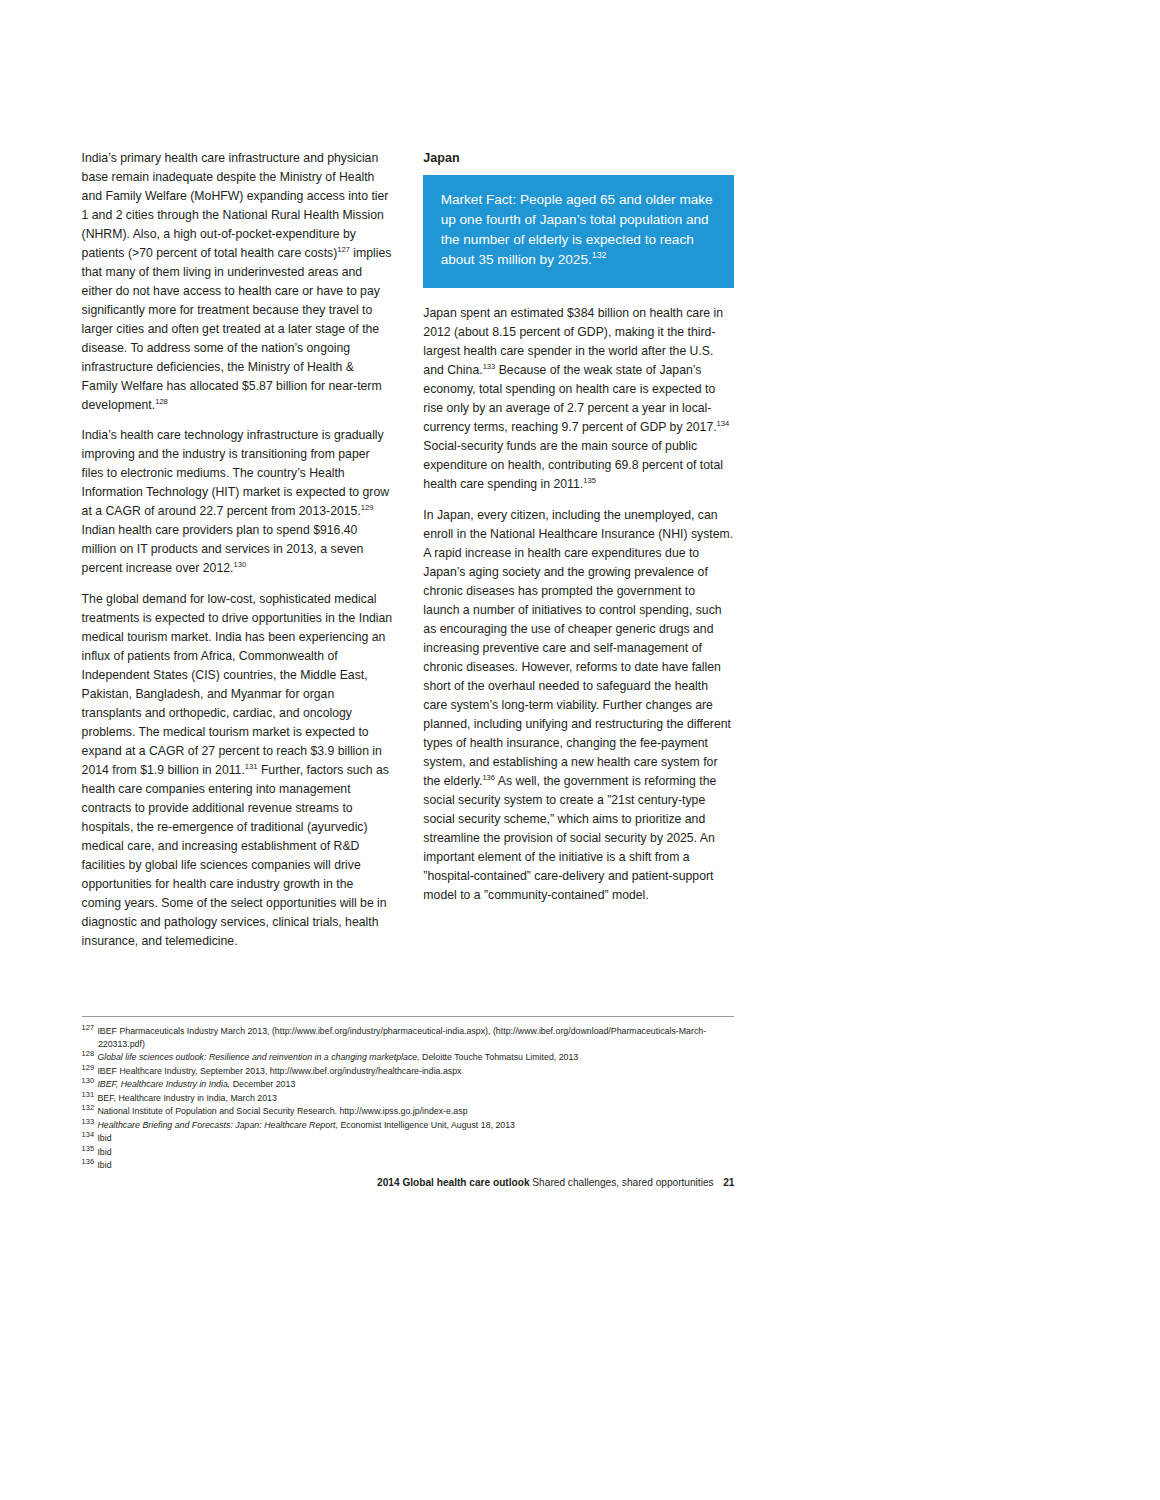India’s primary health care infrastructure and physician base remain inadequate despite the Ministry of Health and Family Welfare (MoHFW) expanding access into tier 1 and 2 cities through the National Rural Health Mission (NHRM). Also, a high out-of-pocket-expenditure by patients (>70 percent of total health care costs)127 implies that many of them living in underinvested areas and either do not have access to health care or have to pay significantly more for treatment because they travel to larger cities and often get treated at a later stage of the disease. To address some of the nation’s ongoing infrastructure deficiencies, the Ministry of Health & Family Welfare has allocated $5.87 billion for near-term development.128
India’s health care technology infrastructure is gradually improving and the industry is transitioning from paper files to electronic mediums. The country’s Health Information Technology (HIT) market is expected to grow at a CAGR of around 22.7 percent from 2013-2015.129 Indian health care providers plan to spend $916.40 million on IT products and services in 2013, a seven percent increase over 2012.130
The global demand for low-cost, sophisticated medical treatments is expected to drive opportunities in the Indian medical tourism market. India has been experiencing an influx of patients from Africa, Commonwealth of Independent States (CIS) countries, the Middle East, Pakistan, Bangladesh, and Myanmar for organ transplants and orthopedic, cardiac, and oncology problems. The medical tourism market is expected to expand at a CAGR of 27 percent to reach $3.9 billion in 2014 from $1.9 billion in 2011.131 Further, factors such as health care companies entering into management contracts to provide additional revenue streams to hospitals, the re-emergence of traditional (ayurvedic) medical care, and increasing establishment of R&D facilities by global life sciences companies will drive opportunities for health care industry growth in the coming years. Some of the select opportunities will be in diagnostic and pathology services, clinical trials, health insurance, and telemedicine.
Japan
Market Fact: People aged 65 and older make up one fourth of Japan’s total population and the number of elderly is expected to reach about 35 million by 2025.132
Japan spent an estimated $384 billion on health care in 2012 (about 8.15 percent of GDP), making it the third-largest health care spender in the world after the U.S. and China.133 Because of the weak state of Japan’s economy, total spending on health care is expected to rise only by an average of 2.7 percent a year in local-currency terms, reaching 9.7 percent of GDP by 2017.134 Social-security funds are the main source of public expenditure on health, contributing 69.8 percent of total health care spending in 2011.135
In Japan, every citizen, including the unemployed, can enroll in the National Healthcare Insurance (NHI) system. A rapid increase in health care expenditures due to Japan’s aging society and the growing prevalence of chronic diseases has prompted the government to launch a number of initiatives to control spending, such as encouraging the use of cheaper generic drugs and increasing preventive care and self-management of chronic diseases. However, reforms to date have fallen short of the overhaul needed to safeguard the health care system’s long-term viability. Further changes are planned, including unifying and restructuring the different types of health insurance, changing the fee-payment system, and establishing a new health care system for the elderly.136 As well, the government is reforming the social security system to create a ”21st century-type social security scheme,” which aims to prioritize and streamline the provision of social security by 2025. An important element of the initiative is a shift from a ”hospital-contained” care-delivery and patient-support model to a ”community-contained” model.
127 IBEF Pharmaceuticals Industry March 2013, (http://www.ibef.org/industry/pharmaceutical-india.aspx), (http://www.ibef.org/download/Pharmaceuticals-March-220313.pdf)
128 Global life sciences outlook: Resilience and reinvention in a changing marketplace, Deloitte Touche Tohmatsu Limited, 2013
129 IBEF Healthcare Industry, September 2013, http://www.ibef.org/industry/healthcare-india.aspx
130 IBEF, Healthcare Industry in India, December 2013
131 BEF, Healthcare Industry in India, March 2013
132 National Institute of Population and Social Security Research. http://www.ipss.go.jp/index-e.asp
133 Healthcare Briefing and Forecasts: Japan: Healthcare Report, Economist Intelligence Unit, August 18, 2013
134 Ibid
135 Ibid
136 Ibid
2014 Global health care outlook Shared challenges, shared opportunities 21